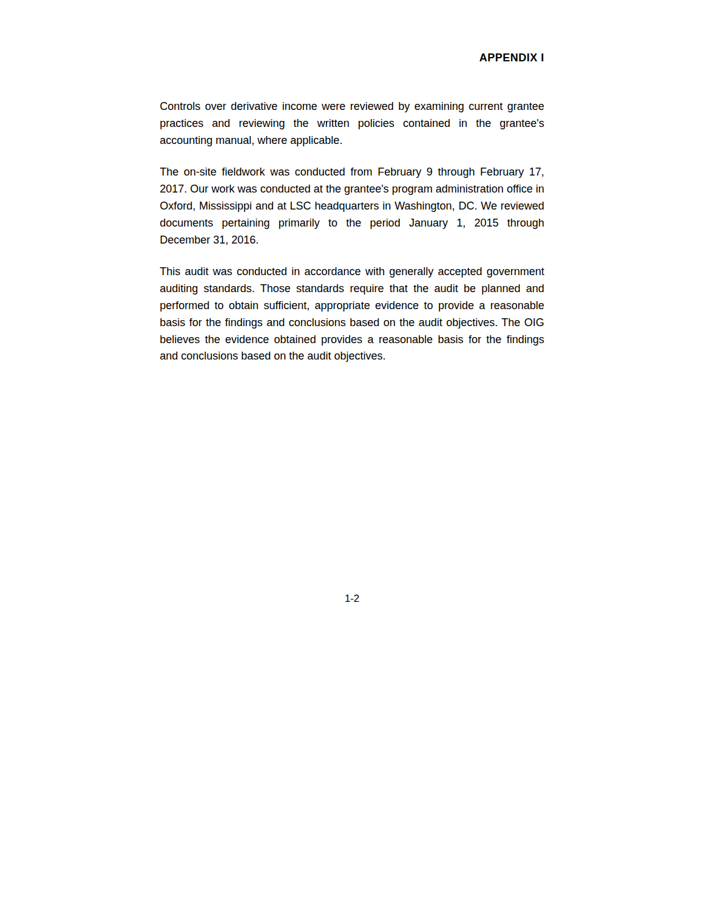APPENDIX I
Controls over derivative income were reviewed by examining current grantee practices and reviewing the written policies contained in the grantee's accounting manual, where applicable.
The on-site fieldwork was conducted from February 9 through February 17, 2017. Our work was conducted at the grantee's program administration office in Oxford, Mississippi and at LSC headquarters in Washington, DC. We reviewed documents pertaining primarily to the period January 1, 2015 through December 31, 2016.
This audit was conducted in accordance with generally accepted government auditing standards. Those standards require that the audit be planned and performed to obtain sufficient, appropriate evidence to provide a reasonable basis for the findings and conclusions based on the audit objectives. The OIG believes the evidence obtained provides a reasonable basis for the findings and conclusions based on the audit objectives.
1-2